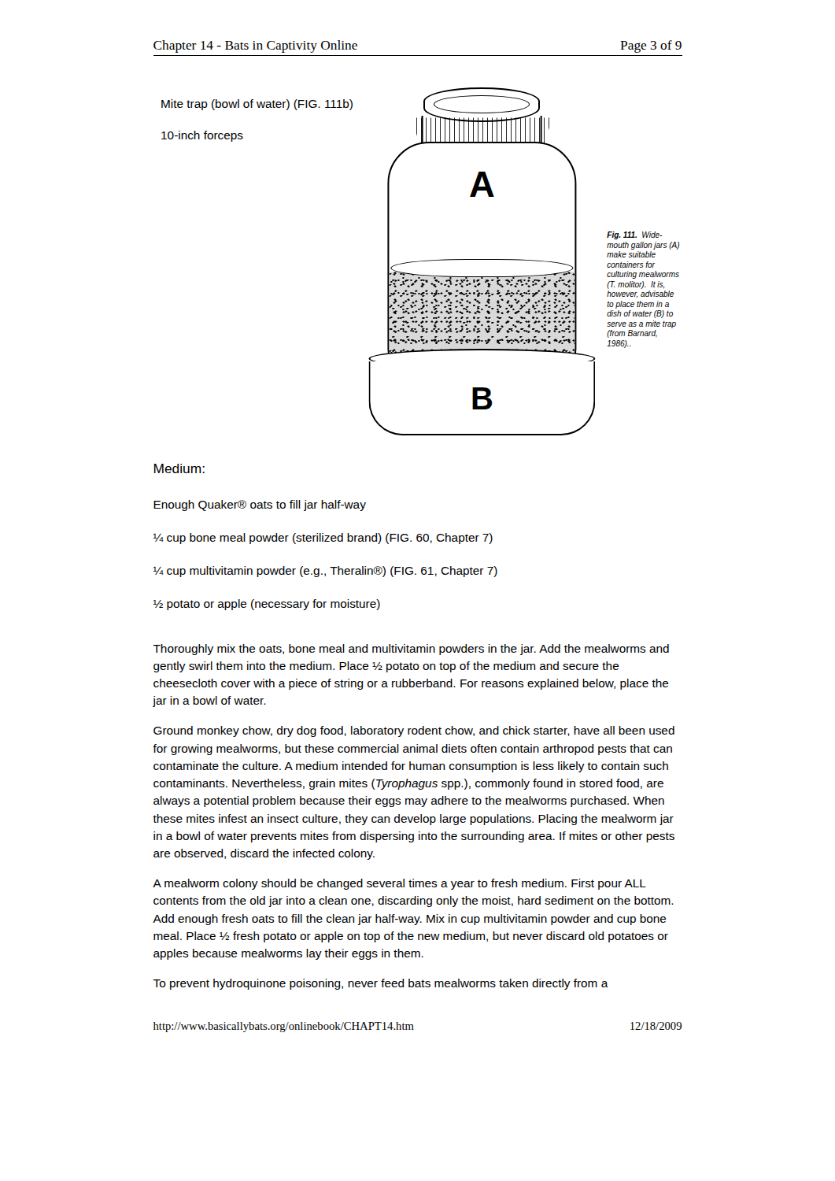Chapter 14 - Bats in Captivity Online
Page 3 of 9
Mite trap (bowl of water) (FIG. 111b)
10-inch forceps
A
B
Fig. 111. Wide-mouth gallon jars (A) make suitable containers for culturing mealworms (T. molitor). It is, however, advisable to place them in a dish of water (B) to serve as a mite trap (from Barnard, 1986)..
Medium:
Enough Quaker® oats to fill jar half-way
¼ cup bone meal powder (sterilized brand) (FIG. 60, Chapter 7)
¼ cup multivitamin powder (e.g., Theralin®) (FIG. 61, Chapter 7)
½ potato or apple (necessary for moisture)
Thoroughly mix the oats, bone meal and multivitamin powders in the jar. Add the mealworms and gently swirl them into the medium. Place ½ potato on top of the medium and secure the cheesecloth cover with a piece of string or a rubberband. For reasons explained below, place the jar in a bowl of water.
Ground monkey chow, dry dog food, laboratory rodent chow, and chick starter, have all been used for growing mealworms, but these commercial animal diets often contain arthropod pests that can contaminate the culture. A medium intended for human consumption is less likely to contain such contaminants. Nevertheless, grain mites (Tyrophagus spp.), commonly found in stored food, are always a potential problem because their eggs may adhere to the mealworms purchased. When these mites infest an insect culture, they can develop large populations. Placing the mealworm jar in a bowl of water prevents mites from dispersing into the surrounding area. If mites or other pests are observed, discard the infected colony.
A mealworm colony should be changed several times a year to fresh medium. First pour ALL contents from the old jar into a clean one, discarding only the moist, hard sediment on the bottom. Add enough fresh oats to fill the clean jar half-way. Mix in cup multivitamin powder and cup bone meal. Place ½ fresh potato or apple on top of the new medium, but never discard old potatoes or apples because mealworms lay their eggs in them.
To prevent hydroquinone poisoning, never feed bats mealworms taken directly from a
http://www.basicallybats.org/onlinebook/CHAPT14.htm
12/18/2009